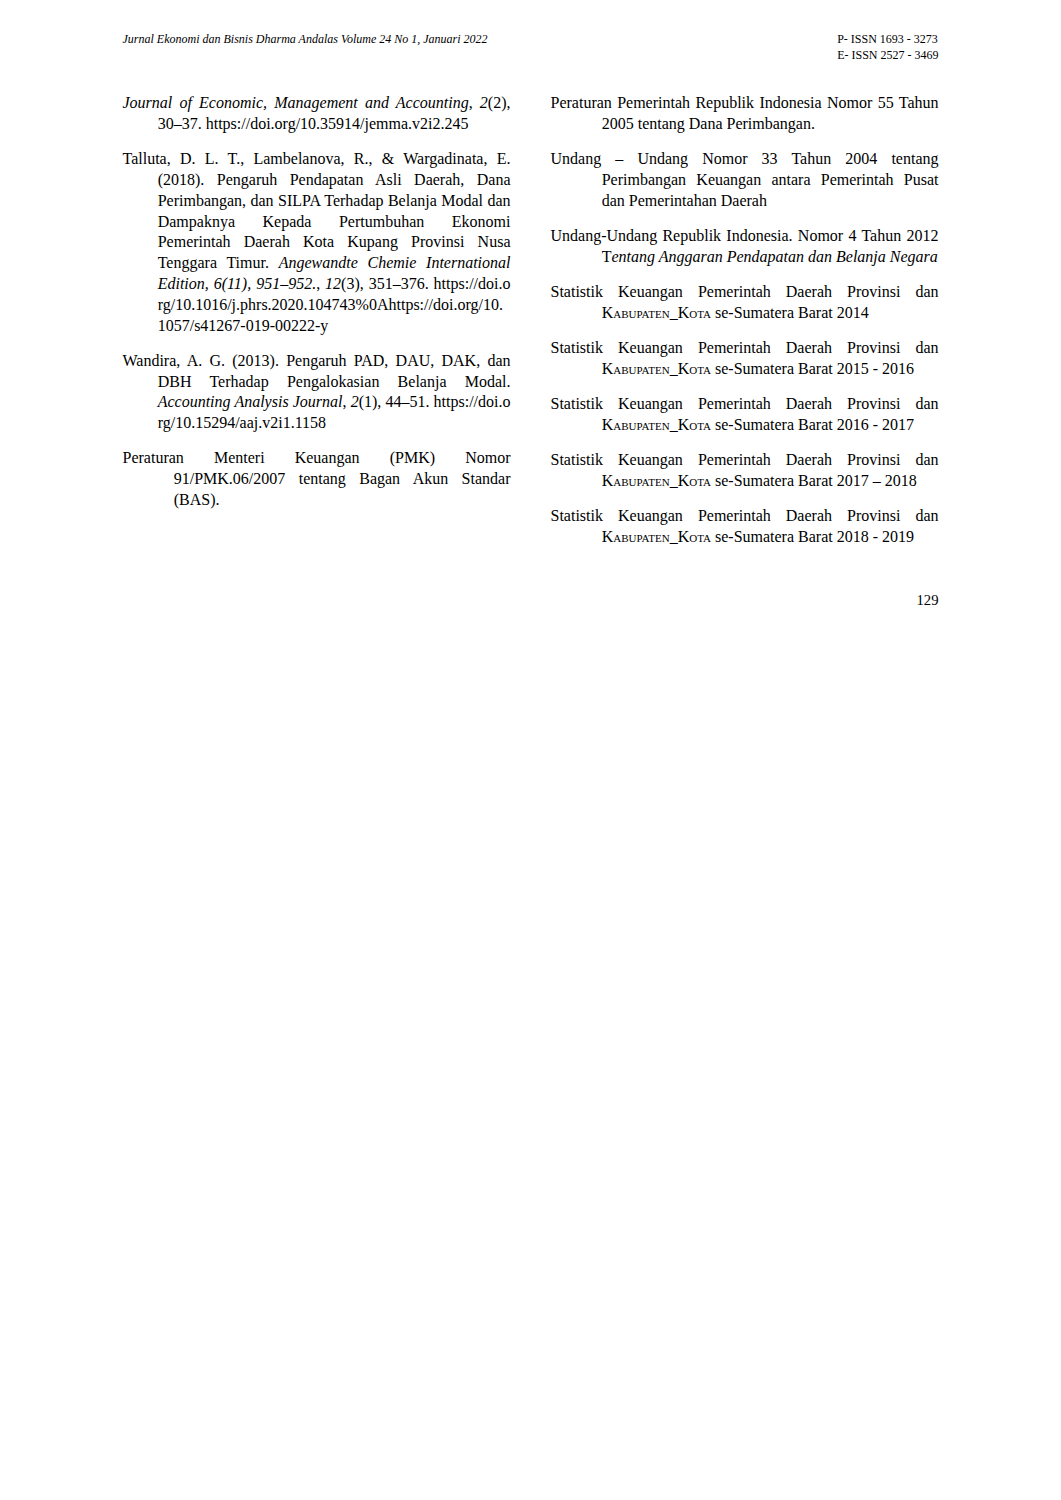Jurnal Ekonomi dan Bisnis Dharma Andalas Volume 24 No 1, Januari 2022
P- ISSN 1693 - 3273
E- ISSN 2527 - 3469
Journal of Economic, Management and Accounting, 2(2), 30–37. https://doi.org/10.35914/jemma.v2i2.245
Talluta, D. L. T., Lambelanova, R., & Wargadinata, E. (2018). Pengaruh Pendapatan Asli Daerah, Dana Perimbangan, dan SILPA Terhadap Belanja Modal dan Dampaknya Kepada Pertumbuhan Ekonomi Pemerintah Daerah Kota Kupang Provinsi Nusa Tenggara Timur. Angewandte Chemie International Edition, 6(11), 951–952., 12(3), 351–376. https://doi.org/10.1016/j.phrs.2020.104743%0Ahttps://doi.org/10.1057/s41267-019-00222-y
Wandira, A. G. (2013). Pengaruh PAD, DAU, DAK, dan DBH Terhadap Pengalokasian Belanja Modal. Accounting Analysis Journal, 2(1), 44–51. https://doi.org/10.15294/aaj.v2i1.1158
Peraturan Menteri Keuangan (PMK) Nomor 91/PMK.06/2007 tentang Bagan Akun Standar (BAS).
Peraturan Pemerintah Republik Indonesia Nomor 55 Tahun 2005 tentang Dana Perimbangan.
Undang – Undang Nomor 33 Tahun 2004 tentang Perimbangan Keuangan antara Pemerintah Pusat dan Pemerintahan Daerah
Undang-Undang Republik Indonesia. Nomor 4 Tahun 2012 Tentang Anggaran Pendapatan dan Belanja Negara
Statistik Keuangan Pemerintah Daerah Provinsi dan Kabupaten_Kota se-Sumatera Barat 2014
Statistik Keuangan Pemerintah Daerah Provinsi dan Kabupaten_Kota se-Sumatera Barat 2015 - 2016
Statistik Keuangan Pemerintah Daerah Provinsi dan Kabupaten_Kota se-Sumatera Barat 2016 - 2017
Statistik Keuangan Pemerintah Daerah Provinsi dan Kabupaten_Kota se-Sumatera Barat 2017 – 2018
Statistik Keuangan Pemerintah Daerah Provinsi dan Kabupaten_Kota se-Sumatera Barat 2018 - 2019
129